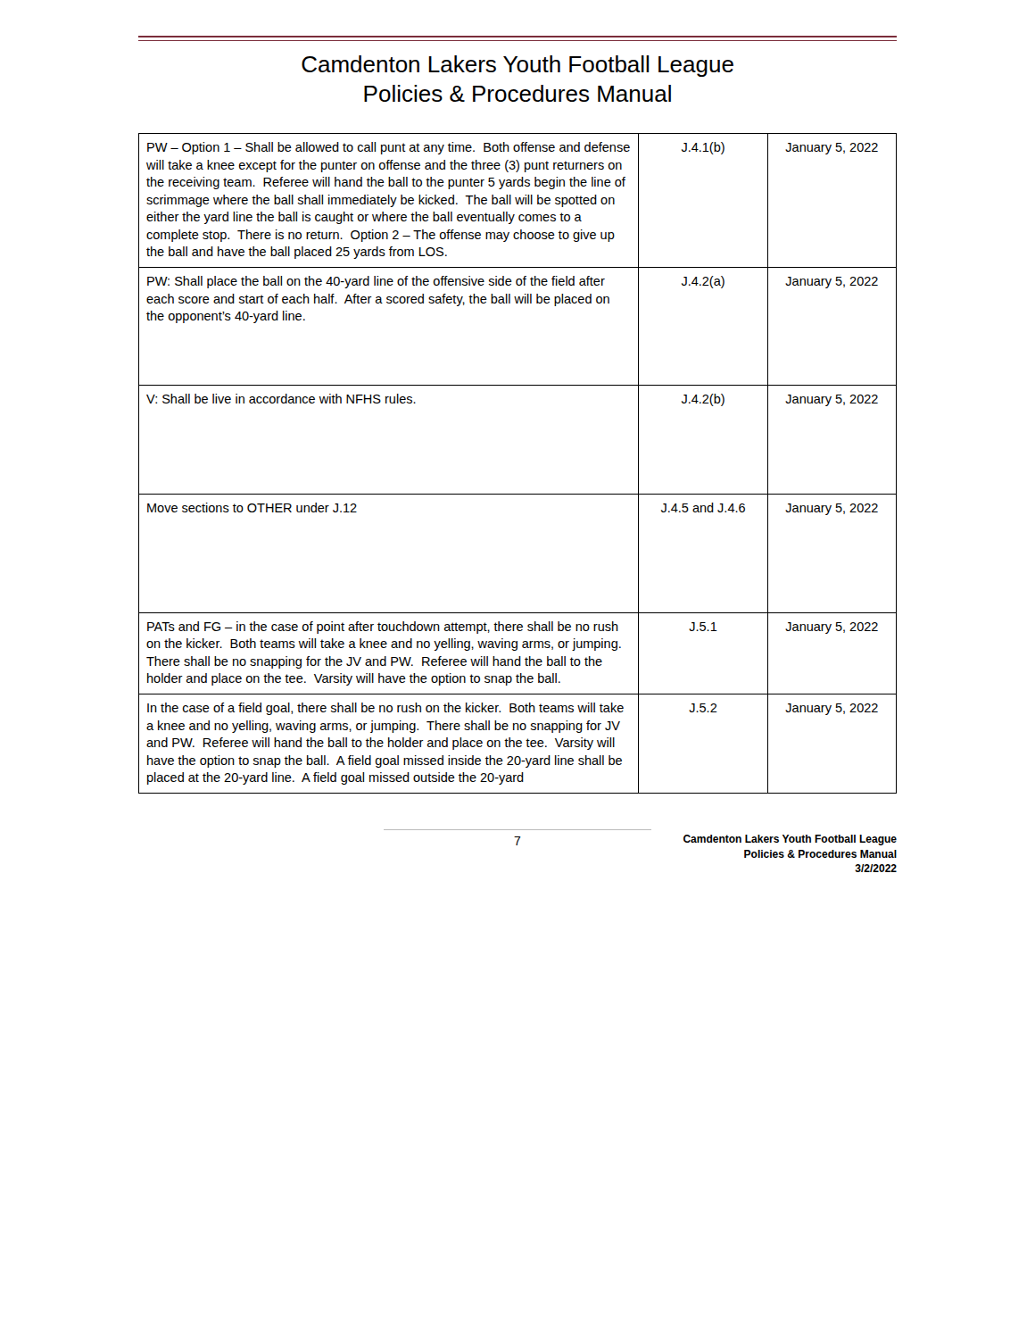Camdenton Lakers Youth Football League Policies & Procedures Manual
| PW – Option 1 – Shall be allowed to call punt at any time. Both offense and defense will take a knee except for the punter on offense and the three (3) punt returners on the receiving team. Referee will hand the ball to the punter 5 yards begin the line of scrimmage where the ball shall immediately be kicked. The ball will be spotted on either the yard line the ball is caught or where the ball eventually comes to a complete stop. There is no return. Option 2 – The offense may choose to give up the ball and have the ball placed 25 yards from LOS. | J.4.1(b) | January 5, 2022 |
| PW: Shall place the ball on the 40-yard line of the offensive side of the field after each score and start of each half. After a scored safety, the ball will be placed on the opponent’s 40-yard line. | J.4.2(a) | January 5, 2022 |
| V: Shall be live in accordance with NFHS rules. | J.4.2(b) | January 5, 2022 |
| Move sections to OTHER under J.12 | J.4.5 and J.4.6 | January 5, 2022 |
| PATs and FG – in the case of point after touchdown attempt, there shall be no rush on the kicker. Both teams will take a knee and no yelling, waving arms, or jumping. There shall be no snapping for the JV and PW. Referee will hand the ball to the holder and place on the tee. Varsity will have the option to snap the ball. | J.5.1 | January 5, 2022 |
| In the case of a field goal, there shall be no rush on the kicker. Both teams will take a knee and no yelling, waving arms, or jumping. There shall be no snapping for JV and PW. Referee will hand the ball to the holder and place on the tee. Varsity will have the option to snap the ball. A field goal missed inside the 20-yard line shall be placed at the 20-yard line. A field goal missed outside the 20-yard | J.5.2 | January 5, 2022 |
7
Camdenton Lakers Youth Football League
Policies & Procedures Manual
3/2/2022